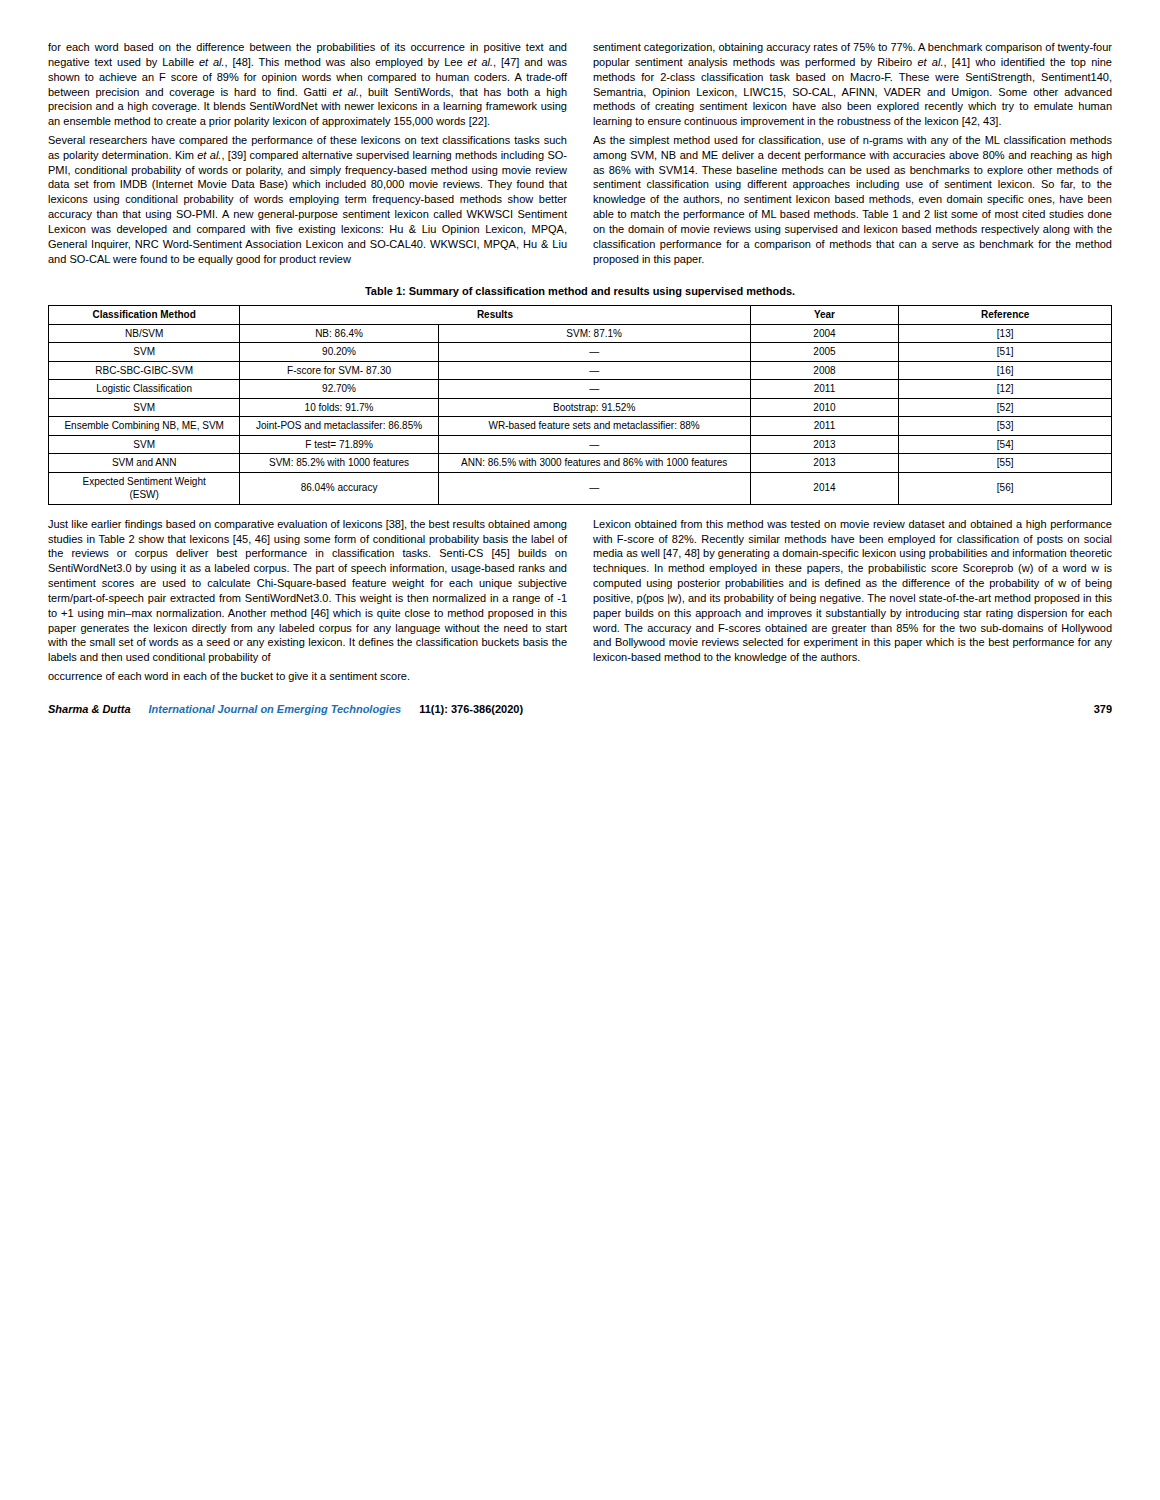for each word based on the difference between the probabilities of its occurrence in positive text and negative text used by Labille et al., [48]. This method was also employed by Lee et al., [47] and was shown to achieve an F score of 89% for opinion words when compared to human coders. A trade-off between precision and coverage is hard to find. Gatti et al., built SentiWords, that has both a high precision and a high coverage. It blends SentiWordNet with newer lexicons in a learning framework using an ensemble method to create a prior polarity lexicon of approximately 155,000 words [22].
Several researchers have compared the performance of these lexicons on text classifications tasks such as polarity determination. Kim et al., [39] compared alternative supervised learning methods including SO-PMI, conditional probability of words or polarity, and simply frequency-based method using movie review data set from IMDB (Internet Movie Data Base) which included 80,000 movie reviews. They found that lexicons using conditional probability of words employing term frequency-based methods show better accuracy than that using SO-PMI. A new general-purpose sentiment lexicon called WKWSCI Sentiment Lexicon was developed and compared with five existing lexicons: Hu & Liu Opinion Lexicon, MPQA, General Inquirer, NRC Word-Sentiment Association Lexicon and SO-CAL40. WKWSCI, MPQA, Hu & Liu and SO-CAL were found to be equally good for product review
sentiment categorization, obtaining accuracy rates of 75% to 77%. A benchmark comparison of twenty-four popular sentiment analysis methods was performed by Ribeiro et al., [41] who identified the top nine methods for 2-class classification task based on Macro-F. These were SentiStrength, Sentiment140, Semantria, Opinion Lexicon, LIWC15, SO-CAL, AFINN, VADER and Umigon. Some other advanced methods of creating sentiment lexicon have also been explored recently which try to emulate human learning to ensure continuous improvement in the robustness of the lexicon [42, 43].
As the simplest method used for classification, use of n-grams with any of the ML classification methods among SVM, NB and ME deliver a decent performance with accuracies above 80% and reaching as high as 86% with SVM14. These baseline methods can be used as benchmarks to explore other methods of sentiment classification using different approaches including use of sentiment lexicon. So far, to the knowledge of the authors, no sentiment lexicon based methods, even domain specific ones, have been able to match the performance of ML based methods. Table 1 and 2 list some of most cited studies done on the domain of movie reviews using supervised and lexicon based methods respectively along with the classification performance for a comparison of methods that can a serve as benchmark for the method proposed in this paper.
Table 1: Summary of classification method and results using supervised methods.
| Classification Method | Results | Year | Reference |
| --- | --- | --- | --- |
| NB/SVM | NB: 86.4% | SVM: 87.1% | 2004 | [13] |
| SVM | 90.20% | — | 2005 | [51] |
| RBC-SBC-GIBC-SVM | F-score for SVM- 87.30 | — | 2008 | [16] |
| Logistic Classification | 92.70% | — | 2011 | [12] |
| SVM | 10 folds: 91.7% | Bootstrap: 91.52% | 2010 | [52] |
| Ensemble Combining NB, ME, SVM | Joint-POS and metaclassifer: 86.85% | WR-based feature sets and metaclassifier: 88% | 2011 | [53] |
| SVM | F test= 71.89% | — | 2013 | [54] |
| SVM and ANN | SVM: 85.2% with 1000 features | ANN: 86.5% with 3000 features and 86% with 1000 features | 2013 | [55] |
| Expected Sentiment Weight (ESW) | 86.04% accuracy | — | 2014 | [56] |
Just like earlier findings based on comparative evaluation of lexicons [38], the best results obtained among studies in Table 2 show that lexicons [45, 46] using some form of conditional probability basis the label of the reviews or corpus deliver best performance in classification tasks. Senti-CS [45] builds on SentiWordNet3.0 by using it as a labeled corpus. The part of speech information, usage-based ranks and sentiment scores are used to calculate Chi-Square-based feature weight for each unique subjective term/part-of-speech pair extracted from SentiWordNet3.0. This weight is then normalized in a range of -1 to +1 using min–max normalization. Another method [46] which is quite close to method proposed in this paper generates the lexicon directly from any labeled corpus for any language without the need to start with the small set of words as a seed or any existing lexicon. It defines the classification buckets basis the labels and then used conditional probability of
occurrence of each word in each of the bucket to give it a sentiment score.
Lexicon obtained from this method was tested on movie review dataset and obtained a high performance with F-score of 82%. Recently similar methods have been employed for classification of posts on social media as well [47, 48] by generating a domain-specific lexicon using probabilities and information theoretic techniques. In method employed in these papers, the probabilistic score Scoreprob (w) of a word w is computed using posterior probabilities and is defined as the difference of the probability of w of being positive, p(pos |w), and its probability of being negative. The novel state-of-the-art method proposed in this paper builds on this approach and improves it substantially by introducing star rating dispersion for each word. The accuracy and F-scores obtained are greater than 85% for the two sub-domains of Hollywood and Bollywood movie reviews selected for experiment in this paper which is the best performance for any lexicon-based method to the knowledge of the authors.
Sharma & Dutta International Journal on Emerging Technologies 11(1): 376-386(2020) 379